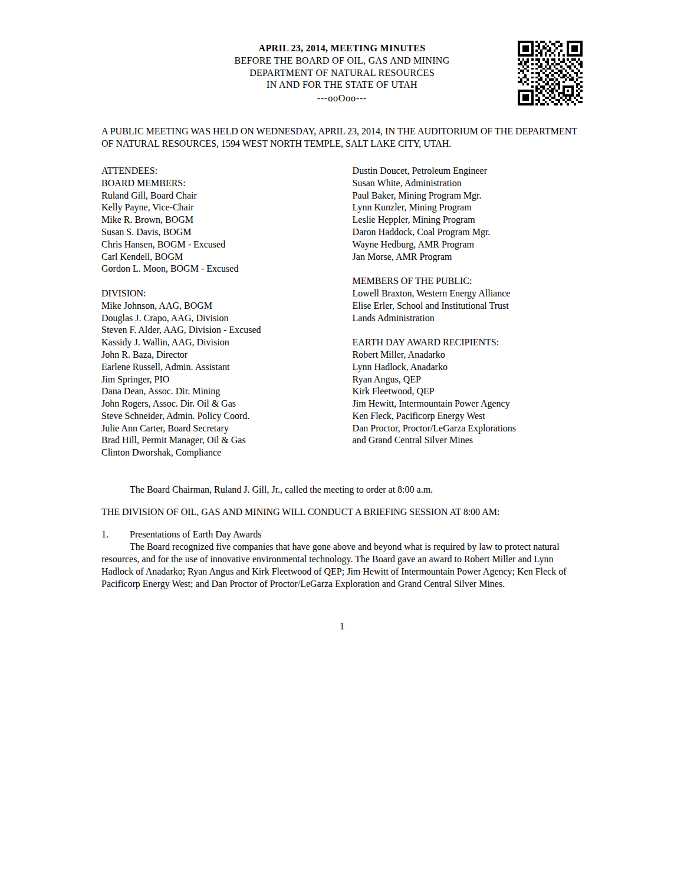APRIL 23, 2014, MEETING MINUTES
BEFORE THE BOARD OF OIL, GAS AND MINING
DEPARTMENT OF NATURAL RESOURCES
IN AND FOR THE STATE OF UTAH
---ooOoo---
A PUBLIC MEETING WAS HELD ON WEDNESDAY, APRIL 23, 2014, IN THE AUDITORIUM OF THE DEPARTMENT OF NATURAL RESOURCES, 1594 WEST NORTH TEMPLE, SALT LAKE CITY, UTAH.
ATTENDEES:
BOARD MEMBERS:
Ruland Gill, Board Chair
Kelly Payne, Vice-Chair
Mike R. Brown, BOGM
Susan S. Davis, BOGM
Chris Hansen, BOGM - Excused
Carl Kendell, BOGM
Gordon L. Moon, BOGM - Excused
DIVISION:
Mike Johnson, AAG, BOGM
Douglas J. Crapo, AAG, Division
Steven F. Alder, AAG, Division - Excused
Kassidy J. Wallin, AAG, Division
John R. Baza, Director
Earlene Russell, Admin. Assistant
Jim Springer, PIO
Dana Dean, Assoc. Dir. Mining
John Rogers, Assoc. Dir. Oil & Gas
Steve Schneider, Admin. Policy Coord.
Julie Ann Carter, Board Secretary
Brad Hill, Permit Manager, Oil & Gas
Clinton Dworshak, Compliance
Dustin Doucet, Petroleum Engineer
Susan White, Administration
Paul Baker, Mining Program Mgr.
Lynn Kunzler, Mining Program
Leslie Heppler, Mining Program
Daron Haddock, Coal Program Mgr.
Wayne Hedburg, AMR Program
Jan Morse, AMR Program
MEMBERS OF THE PUBLIC:
Lowell Braxton, Western Energy Alliance
Elise Erler, School and Institutional Trust
Lands Administration
EARTH DAY AWARD RECIPIENTS:
Robert Miller, Anadarko
Lynn Hadlock, Anadarko
Ryan Angus, QEP
Kirk Fleetwood, QEP
Jim Hewitt, Intermountain Power Agency
Ken Fleck, Pacificorp Energy West
Dan Proctor, Proctor/LeGarza Explorations
and Grand Central Silver Mines
The Board Chairman, Ruland J. Gill, Jr., called the meeting to order at 8:00 a.m.
THE DIVISION OF OIL, GAS AND MINING WILL CONDUCT A BRIEFING SESSION AT 8:00 AM:
1. Presentations of Earth Day Awards
The Board recognized five companies that have gone above and beyond what is required by law to protect natural resources, and for the use of innovative environmental technology. The Board gave an award to Robert Miller and Lynn Hadlock of Anadarko; Ryan Angus and Kirk Fleetwood of QEP; Jim Hewitt of Intermountain Power Agency; Ken Fleck of Pacificorp Energy West; and Dan Proctor of Proctor/LeGarza Exploration and Grand Central Silver Mines.
1